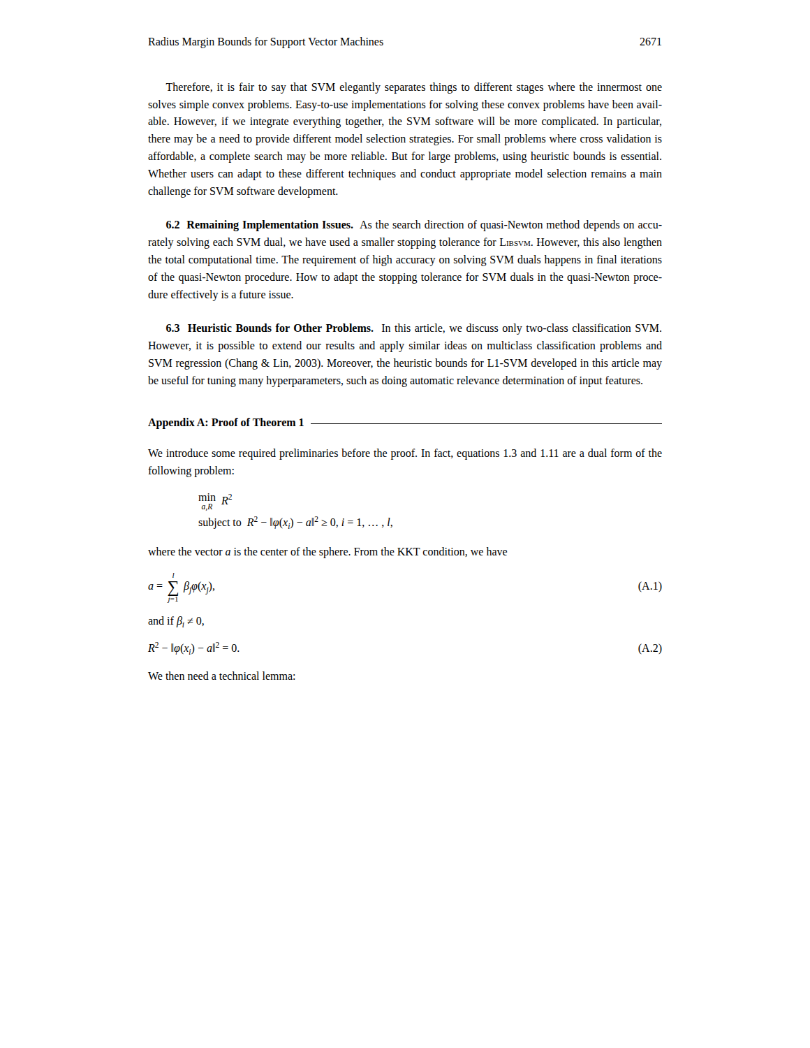Radius Margin Bounds for Support Vector Machines 2671
Therefore, it is fair to say that SVM elegantly separates things to different stages where the innermost one solves simple convex problems. Easy-to-use implementations for solving these convex problems have been available. However, if we integrate everything together, the SVM software will be more complicated. In particular, there may be a need to provide different model selection strategies. For small problems where cross validation is affordable, a complete search may be more reliable. But for large problems, using heuristic bounds is essential. Whether users can adapt to these different techniques and conduct appropriate model selection remains a main challenge for SVM software development.
6.2 Remaining Implementation Issues. As the search direction of quasi-Newton method depends on accurately solving each SVM dual, we have used a smaller stopping tolerance for Libsvm. However, this also lengthen the total computational time. The requirement of high accuracy on solving SVM duals happens in final iterations of the quasi-Newton procedure. How to adapt the stopping tolerance for SVM duals in the quasi-Newton procedure effectively is a future issue.
6.3 Heuristic Bounds for Other Problems. In this article, we discuss only two-class classification SVM. However, it is possible to extend our results and apply similar ideas on multiclass classification problems and SVM regression (Chang & Lin, 2003). Moreover, the heuristic bounds for L1-SVM developed in this article may be useful for tuning many hyperparameters, such as doing automatic relevance determination of input features.
Appendix A: Proof of Theorem 1
We introduce some required preliminaries before the proof. In fact, equations 1.3 and 1.11 are a dual form of the following problem:
min a,R R2 subject to R2 − ‖φ(xi) − a‖2 ≥ 0, i = 1, … , l,
where the vector a is the center of the sphere. From the KKT condition, we have
a = l ∑ j=1 βj φ(xj),
(A.1)
and if βi ≠ 0,
R2 − ‖φ(xi) − a‖2 = 0.
(A.2)
We then need a technical lemma: